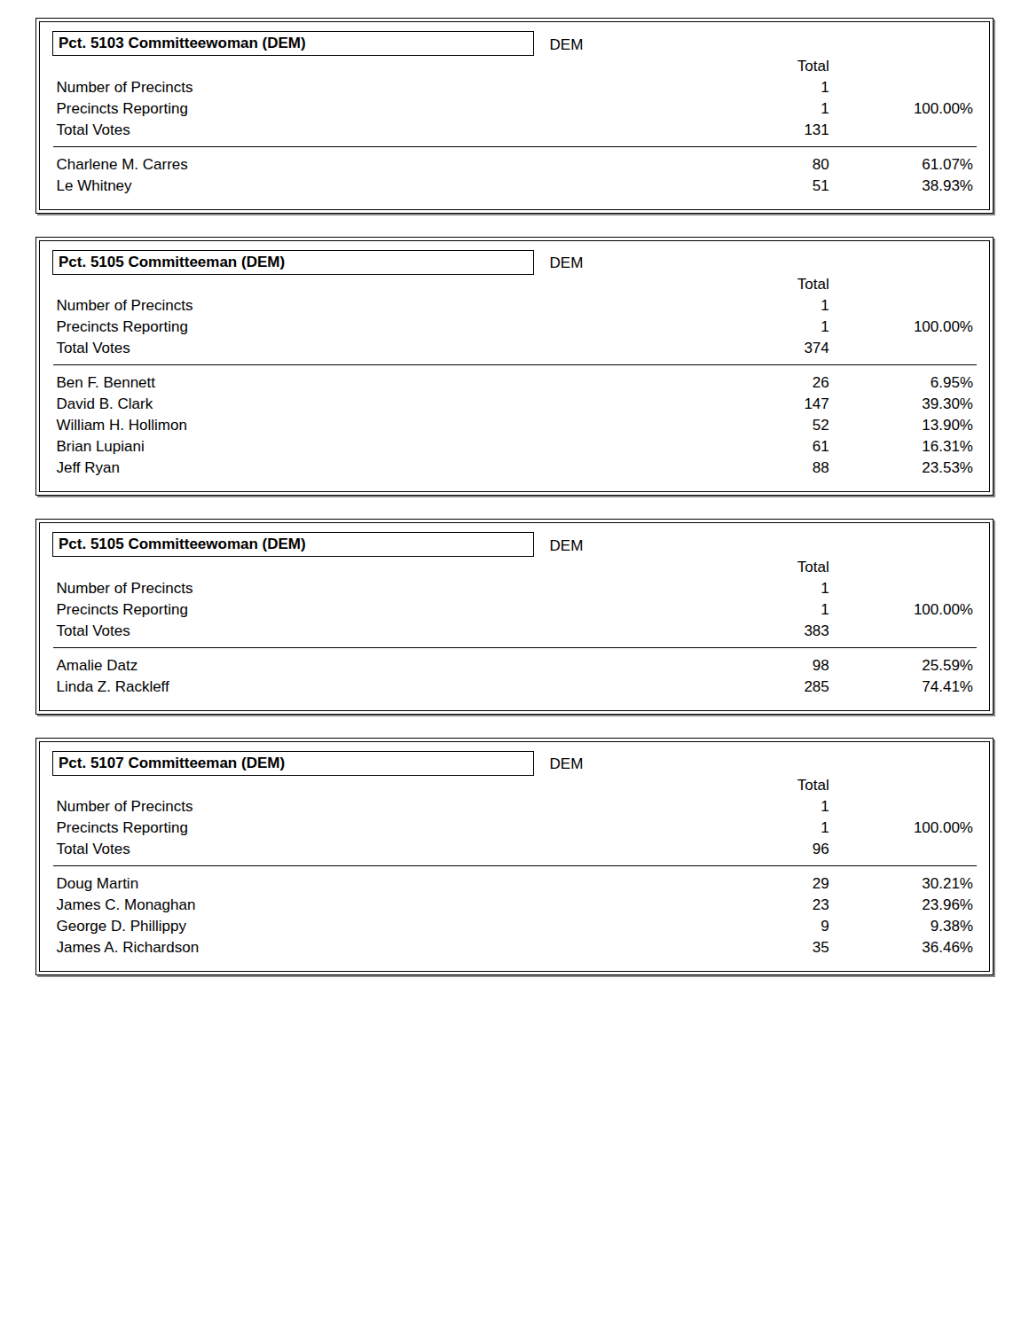| Pct. 5103 Committeewoman (DEM) | DEM | | |
| | | Total | |
| Number of Precincts | | 1 | |
| Precincts Reporting | | 1 | 100.00% |
| Total Votes | | 131 | |
| Charlene M. Carres | | 80 | 61.07% |
| Le Whitney | | 51 | 38.93% |
| Pct. 5105 Committeeman (DEM) | DEM | | |
| | | Total | |
| Number of Precincts | | 1 | |
| Precincts Reporting | | 1 | 100.00% |
| Total Votes | | 374 | |
| Ben F. Bennett | | 26 | 6.95% |
| David B. Clark | | 147 | 39.30% |
| William H. Hollimon | | 52 | 13.90% |
| Brian Lupiani | | 61 | 16.31% |
| Jeff Ryan | | 88 | 23.53% |
| Pct. 5105 Committeewoman (DEM) | DEM | | |
| | | Total | |
| Number of Precincts | | 1 | |
| Precincts Reporting | | 1 | 100.00% |
| Total Votes | | 383 | |
| Amalie Datz | | 98 | 25.59% |
| Linda Z. Rackleff | | 285 | 74.41% |
| Pct. 5107 Committeeman (DEM) | DEM | | |
| | | Total | |
| Number of Precincts | | 1 | |
| Precincts Reporting | | 1 | 100.00% |
| Total Votes | | 96 | |
| Doug Martin | | 29 | 30.21% |
| James C. Monaghan | | 23 | 23.96% |
| George D. Phillippy | | 9 | 9.38% |
| James A. Richardson | | 35 | 36.46% |